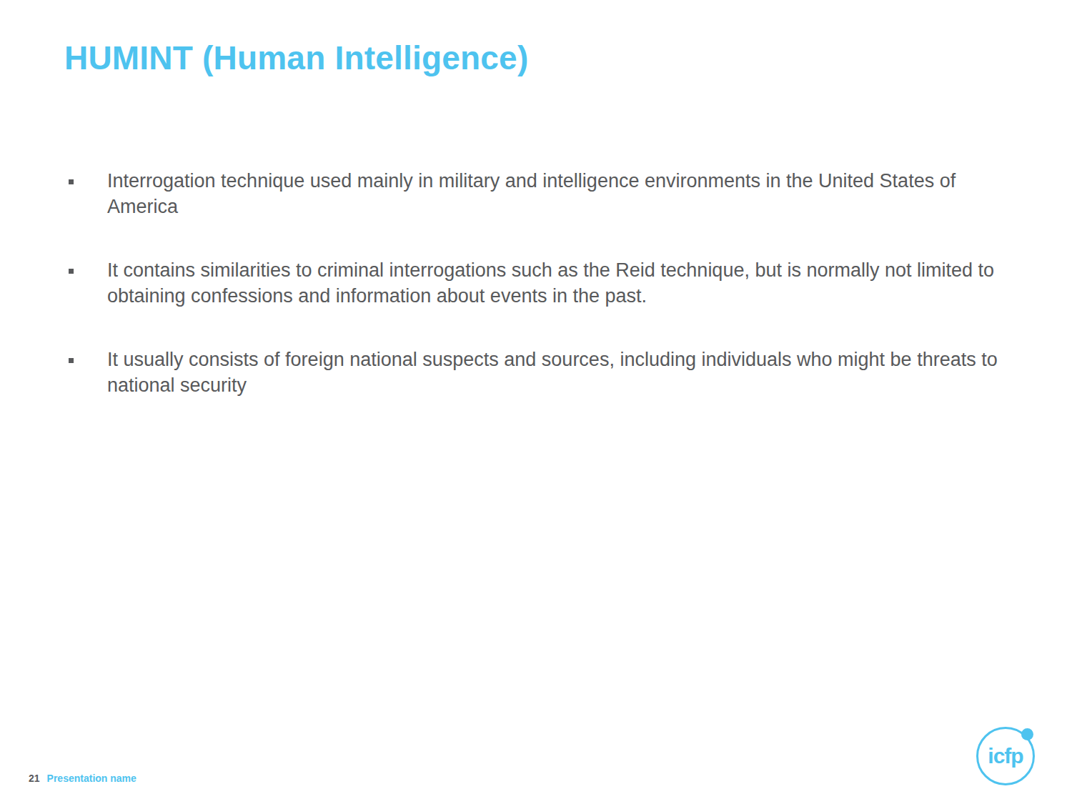HUMINT (Human Intelligence)
Interrogation technique used mainly in military and intelligence environments in the United States of America
It contains similarities to criminal interrogations such as the Reid technique, but is normally not limited to obtaining confessions and information about events in the past.
It usually consists of foreign national suspects and sources, including individuals who might be threats to national security
21 Presentation name
icfp